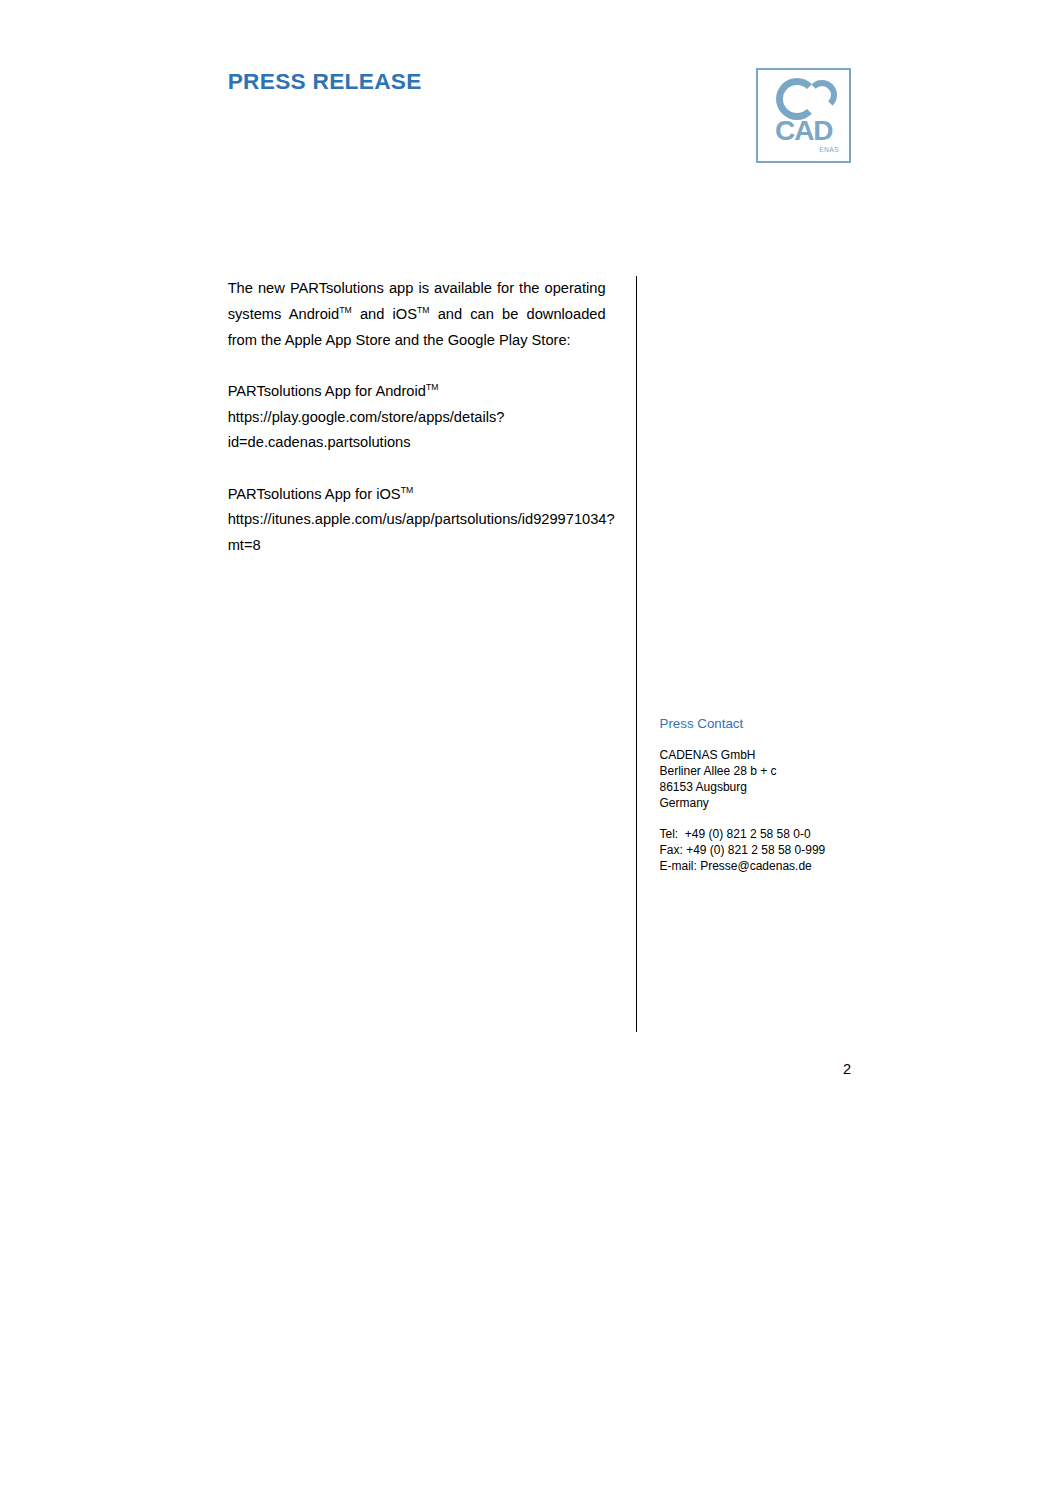PRESS RELEASE
CAD
ENAS
The new PARTsolutions app is available for the operating systems AndroidTM and iOSTM and can be downloaded from the Apple App Store and the Google Play Store:
PARTsolutions App for AndroidTM
https://play.google.com/store/apps/details?id=de.cadenas.partsolutions
PARTsolutions App for iOSTM
https://itunes.apple.com/us/app/partsolutions/id929971034?mt=8
Press Contact
CADENAS GmbH
Berliner Allee 28 b + c
86153 Augsburg
Germany
Tel: +49 (0) 821 2 58 58 0-0
Fax: +49 (0) 821 2 58 58 0-999
E-mail: Presse@cadenas.de
2